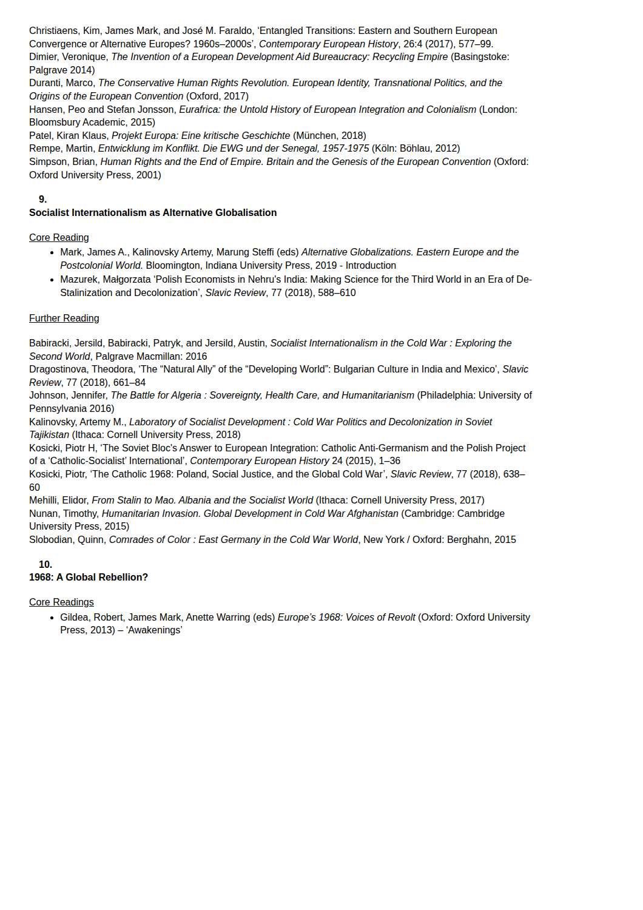Christiaens, Kim, James Mark, and José M. Faraldo, ‘Entangled Transitions: Eastern and Southern European Convergence or Alternative Europes? 1960s–2000s’, Contemporary European History, 26:4 (2017), 577–99.
Dimier, Veronique, The Invention of a European Development Aid Bureaucracy: Recycling Empire (Basingstoke: Palgrave 2014)
Duranti, Marco, The Conservative Human Rights Revolution. European Identity, Transnational Politics, and the Origins of the European Convention (Oxford, 2017)
Hansen, Peo and Stefan Jonsson, Eurafrica: the Untold History of European Integration and Colonialism (London: Bloomsbury Academic, 2015)
Patel, Kiran Klaus, Projekt Europa: Eine kritische Geschichte (München, 2018)
Rempe, Martin, Entwicklung im Konflikt. Die EWG und der Senegal, 1957-1975 (Köln: Böhlau, 2012)
Simpson, Brian, Human Rights and the End of Empire. Britain and the Genesis of the European Convention (Oxford: Oxford University Press, 2001)
9.
Socialist Internationalism as Alternative Globalisation
Core Reading
Mark, James A., Kalinovsky Artemy, Marung Steffi (eds) Alternative Globalizations. Eastern Europe and the Postcolonial World. Bloomington, Indiana University Press, 2019 - Introduction
Mazurek, Małgorzata ‘Polish Economists in Nehru's India: Making Science for the Third World in an Era of De-Stalinization and Decolonization’, Slavic Review, 77 (2018), 588–610
Further Reading
Babiracki, Jersild, Babiracki, Patryk, and Jersild, Austin, Socialist Internationalism in the Cold War : Exploring the Second World, Palgrave Macmillan: 2016
Dragostinova, Theodora, ‘The “Natural Ally” of the “Developing World”: Bulgarian Culture in India and Mexico’, Slavic Review, 77 (2018), 661–84
Johnson, Jennifer, The Battle for Algeria : Sovereignty, Health Care, and Humanitarianism (Philadelphia: University of Pennsylvania 2016)
Kalinovsky, Artemy M., Laboratory of Socialist Development : Cold War Politics and Decolonization in Soviet Tajikistan (Ithaca: Cornell University Press, 2018)
Kosicki, Piotr H, ‘The Soviet Bloc's Answer to European Integration: Catholic Anti-Germanism and the Polish Project of a ‘Catholic-Socialist’ International’, Contemporary European History 24 (2015), 1–36
Kosicki, Piotr, ‘The Catholic 1968: Poland, Social Justice, and the Global Cold War’, Slavic Review, 77 (2018), 638–60
Mehilli, Elidor, From Stalin to Mao. Albania and the Socialist World (Ithaca: Cornell University Press, 2017)
Nunan, Timothy, Humanitarian Invasion. Global Development in Cold War Afghanistan (Cambridge: Cambridge University Press, 2015)
Slobodian, Quinn, Comrades of Color : East Germany in the Cold War World, New York / Oxford: Berghahn, 2015
10.
1968: A Global Rebellion?
Core Readings
Gildea, Robert, James Mark, Anette Warring (eds) Europe’s 1968: Voices of Revolt (Oxford: Oxford University Press, 2013) – ‘Awakenings’